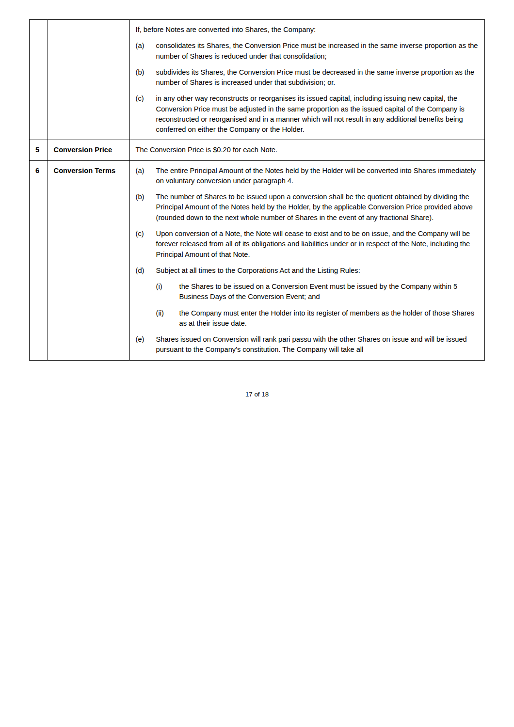| | | If, before Notes are converted into Shares, the Company: (a) consolidates its Shares, the Conversion Price must be increased in the same inverse proportion as the number of Shares is reduced under that consolidation; (b) subdivides its Shares, the Conversion Price must be decreased in the same inverse proportion as the number of Shares is increased under that subdivision; or. (c) in any other way reconstructs or reorganises its issued capital, including issuing new capital, the Conversion Price must be adjusted in the same proportion as the issued capital of the Company is reconstructed or reorganised and in a manner which will not result in any additional benefits being conferred on either the Company or the Holder. |
| 5 | Conversion Price | The Conversion Price is $0.20 for each Note. |
| 6 | Conversion Terms | (a) The entire Principal Amount of the Notes held by the Holder will be converted into Shares immediately on voluntary conversion under paragraph 4. (b) The number of Shares to be issued upon a conversion shall be the quotient obtained by dividing the Principal Amount of the Notes held by the Holder, by the applicable Conversion Price provided above (rounded down to the next whole number of Shares in the event of any fractional Share). (c) Upon conversion of a Note, the Note will cease to exist and to be on issue, and the Company will be forever released from all of its obligations and liabilities under or in respect of the Note, including the Principal Amount of that Note. (d) Subject at all times to the Corporations Act and the Listing Rules: (i) the Shares to be issued on a Conversion Event must be issued by the Company within 5 Business Days of the Conversion Event; and (ii) the Company must enter the Holder into its register of members as the holder of those Shares as at their issue date. (e) Shares issued on Conversion will rank pari passu with the other Shares on issue and will be issued pursuant to the Company's constitution. The Company will take all |
17 of 18